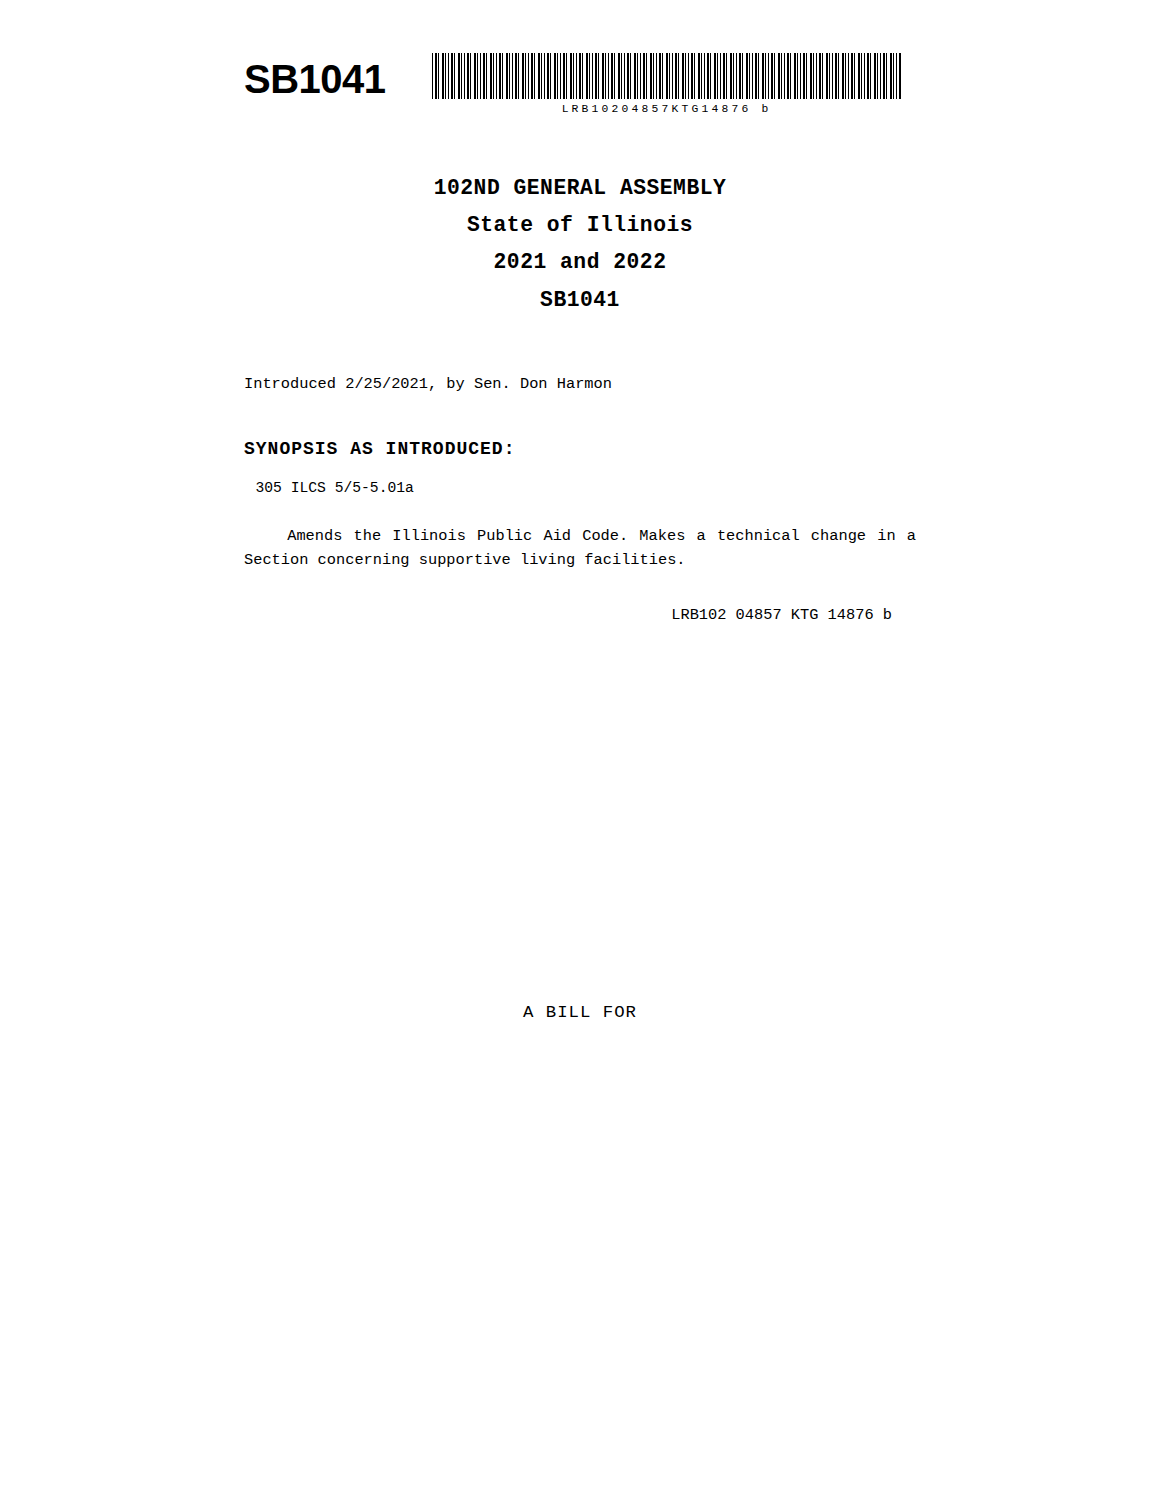SB1041
LRB10204857KTG14876 b
102ND GENERAL ASSEMBLY State of Illinois 2021 and 2022 SB1041
Introduced 2/25/2021, by Sen. Don Harmon
SYNOPSIS AS INTRODUCED:
305 ILCS 5/5-5.01a
Amends the Illinois Public Aid Code. Makes a technical change in a Section concerning supportive living facilities.
LRB102 04857 KTG 14876 b
A BILL FOR